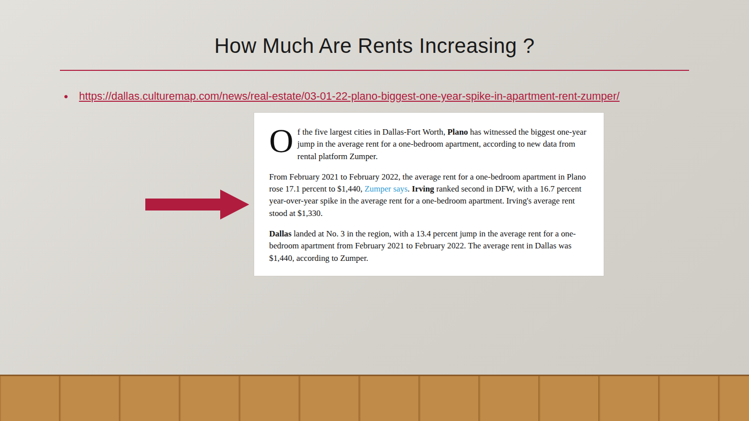How Much Are Rents Increasing ?
https://dallas.culturemap.com/news/real-estate/03-01-22-plano-biggest-one-year-spike-in-apartment-rent-zumper/
Of the five largest cities in Dallas-Fort Worth, Plano has witnessed the biggest one-year jump in the average rent for a one-bedroom apartment, according to new data from rental platform Zumper.
From February 2021 to February 2022, the average rent for a one-bedroom apartment in Plano rose 17.1 percent to $1,440, Zumper says. Irving ranked second in DFW, with a 16.7 percent year-over-year spike in the average rent for a one-bedroom apartment. Irving's average rent stood at $1,330.
Dallas landed at No. 3 in the region, with a 13.4 percent jump in the average rent for a one-bedroom apartment from February 2021 to February 2022. The average rent in Dallas was $1,440, according to Zumper.